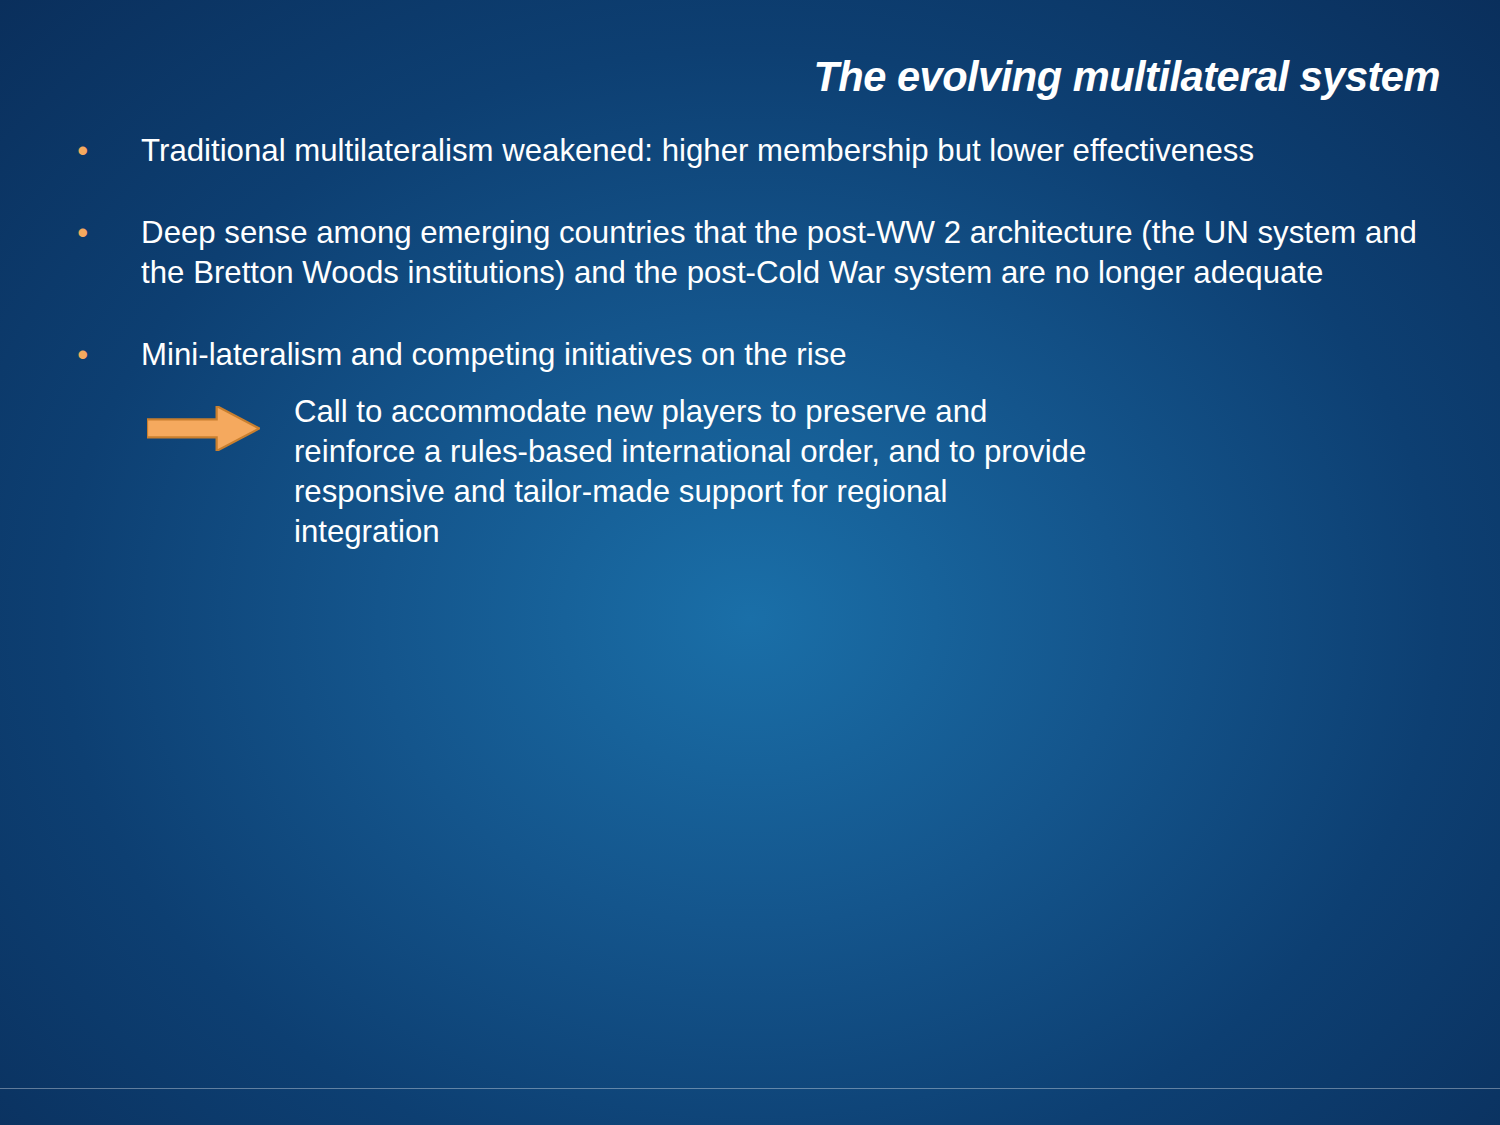The evolving multilateral system
Traditional multilateralism weakened: higher membership but lower effectiveness
Deep sense among emerging countries that the post-WW 2 architecture (the UN system and the Bretton Woods institutions) and the post-Cold War system are no longer adequate
Mini-lateralism and competing initiatives on the rise
Call to accommodate new players to preserve and reinforce a rules-based international order, and to provide responsive and tailor-made support for regional integration